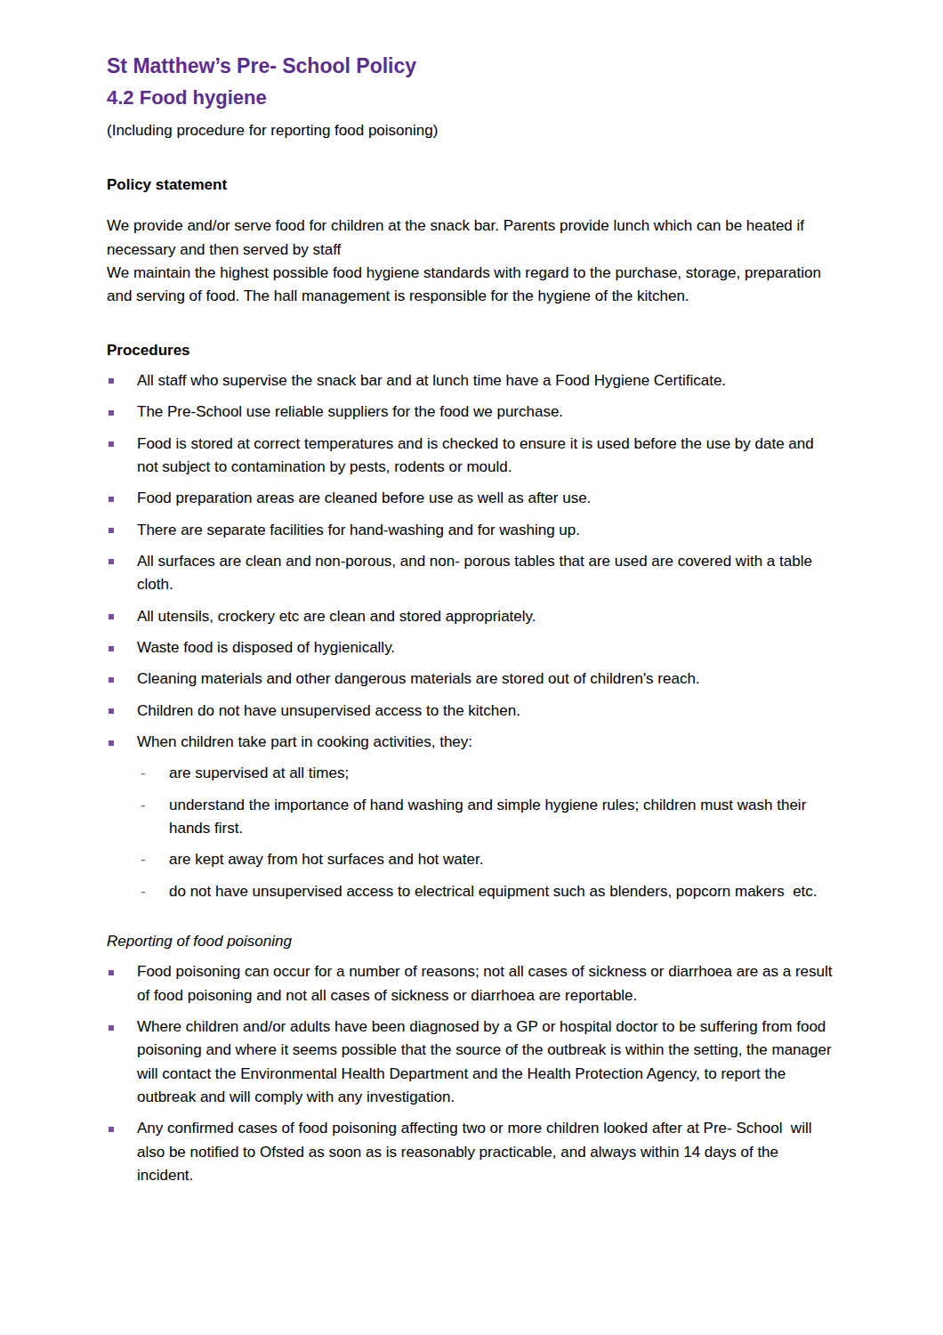St Matthew’s Pre- School Policy
4.2 Food hygiene
(Including procedure for reporting food poisoning)
Policy statement
We provide and/or serve food for children at the snack bar. Parents provide lunch which can be heated if necessary and then served by staff
We maintain the highest possible food hygiene standards with regard to the purchase, storage, preparation and serving of food. The hall management is responsible for the hygiene of the kitchen.
Procedures
All staff who supervise the snack bar and at lunch time have a Food Hygiene Certificate.
The Pre-School use reliable suppliers for the food we purchase.
Food is stored at correct temperatures and is checked to ensure it is used before the use by date and not subject to contamination by pests, rodents or mould.
Food preparation areas are cleaned before use as well as after use.
There are separate facilities for hand-washing and for washing up.
All surfaces are clean and non-porous, and non- porous tables that are used are covered with a table cloth.
All utensils, crockery etc are clean and stored appropriately.
Waste food is disposed of hygienically.
Cleaning materials and other dangerous materials are stored out of children's reach.
Children do not have unsupervised access to the kitchen.
When children take part in cooking activities, they:
are supervised at all times;
understand the importance of hand washing and simple hygiene rules; children must wash their hands first.
are kept away from hot surfaces and hot water.
do not have unsupervised access to electrical equipment such as blenders, popcorn makers etc.
Reporting of food poisoning
Food poisoning can occur for a number of reasons; not all cases of sickness or diarrhoea are as a result of food poisoning and not all cases of sickness or diarrhoea are reportable.
Where children and/or adults have been diagnosed by a GP or hospital doctor to be suffering from food poisoning and where it seems possible that the source of the outbreak is within the setting, the manager will contact the Environmental Health Department and the Health Protection Agency, to report the outbreak and will comply with any investigation.
Any confirmed cases of food poisoning affecting two or more children looked after at Pre- School will also be notified to Ofsted as soon as is reasonably practicable, and always within 14 days of the incident.